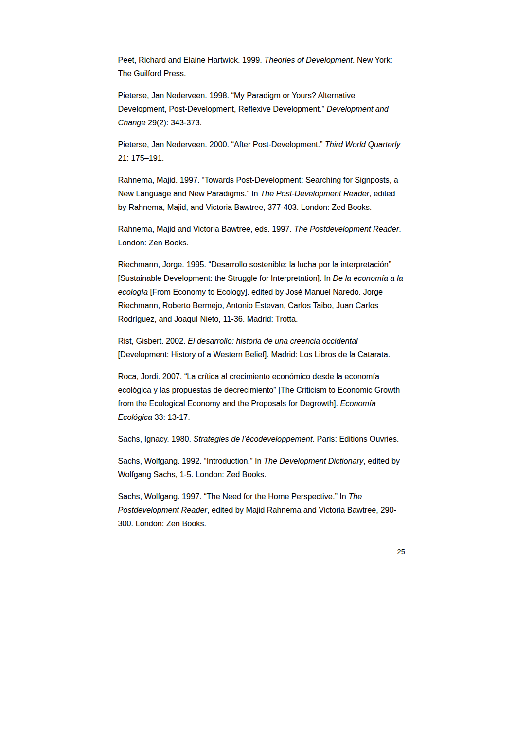Peet, Richard and Elaine Hartwick. 1999. Theories of Development. New York: The Guilford Press.
Pieterse, Jan Nederveen. 1998. “My Paradigm or Yours? Alternative Development, Post-Development, Reflexive Development.” Development and Change 29(2): 343-373.
Pieterse, Jan Nederveen. 2000. “After Post-Development.” Third World Quarterly 21: 175–191.
Rahnema, Majid. 1997. “Towards Post-Development: Searching for Signposts, a New Language and New Paradigms.” In The Post-Development Reader, edited by Rahnema, Majid, and Victoria Bawtree, 377-403. London: Zed Books.
Rahnema, Majid and Victoria Bawtree, eds. 1997. The Postdevelopment Reader. London: Zen Books.
Riechmann, Jorge. 1995. “Desarrollo sostenible: la lucha por la interpretación” [Sustainable Development: the Struggle for Interpretation]. In De la economía a la ecología [From Economy to Ecology], edited by José Manuel Naredo, Jorge Riechmann, Roberto Bermejo, Antonio Estevan, Carlos Taibo, Juan Carlos Rodríguez, and Joaquí Nieto, 11-36. Madrid: Trotta.
Rist, Gisbert. 2002. El desarrollo: historia de una creencia occidental [Development: History of a Western Belief]. Madrid: Los Libros de la Catarata.
Roca, Jordi. 2007. “La crítica al crecimiento económico desde la economía ecológica y las propuestas de decrecimiento” [The Criticism to Economic Growth from the Ecological Economy and the Proposals for Degrowth]. Economía Ecológica 33: 13-17.
Sachs, Ignacy. 1980. Strategies de l’écodeveloppement. Paris: Editions Ouvries.
Sachs, Wolfgang. 1992. “Introduction.” In The Development Dictionary, edited by Wolfgang Sachs, 1-5. London: Zed Books.
Sachs, Wolfgang. 1997. “The Need for the Home Perspective.” In The Postdevelopment Reader, edited by Majid Rahnema and Victoria Bawtree, 290-300. London: Zen Books.
25